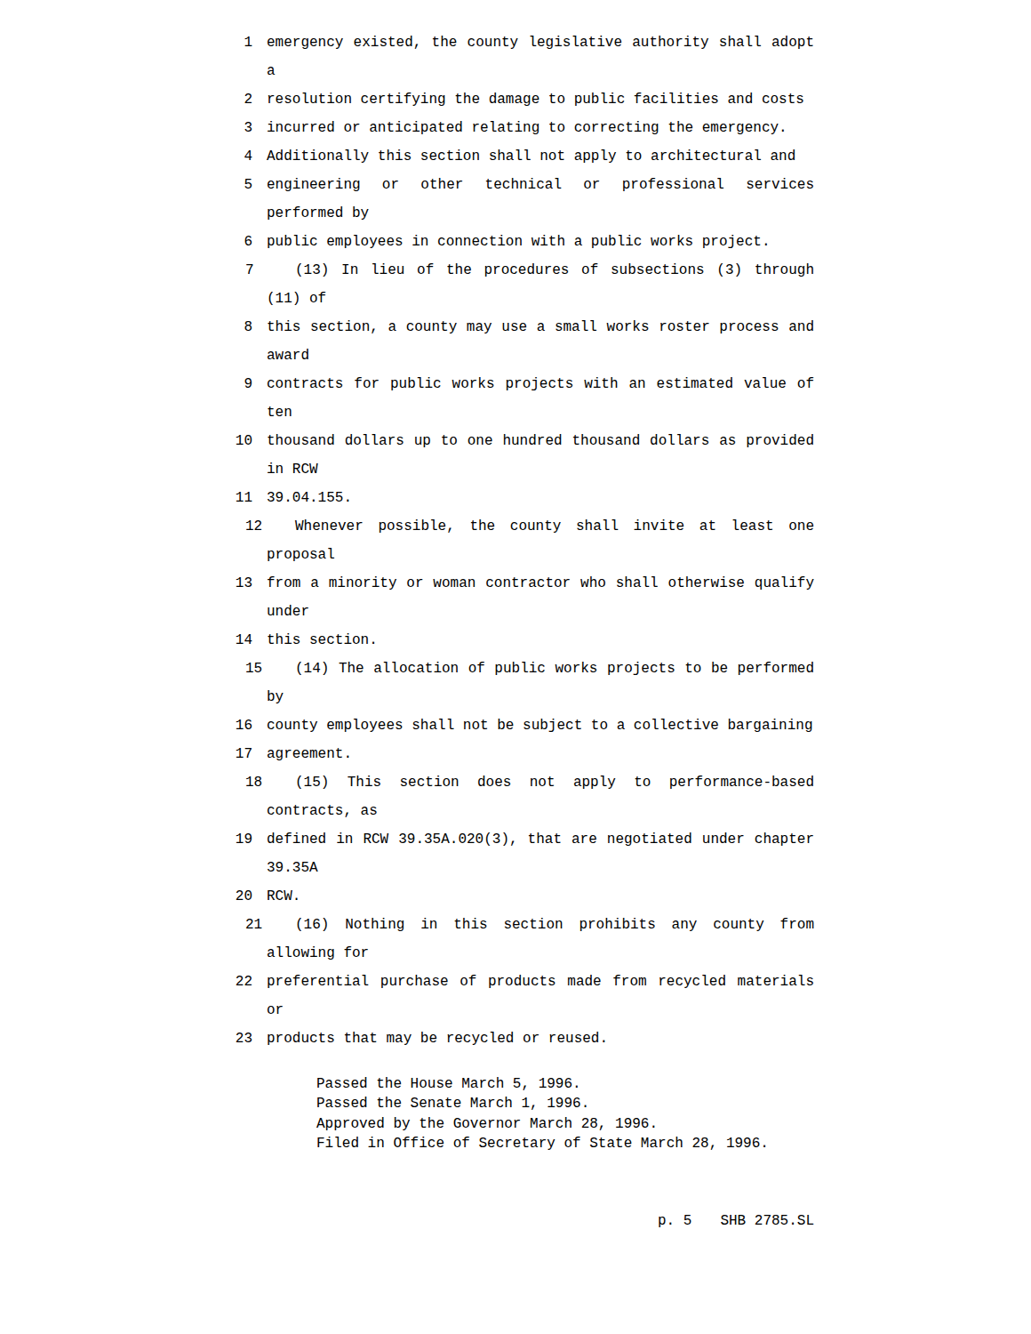emergency existed, the county legislative authority shall adopt a
resolution certifying the damage to public facilities and costs
incurred or anticipated relating to correcting the emergency.
Additionally this section shall not apply to architectural and
engineering or other technical or professional services performed by
public employees in connection with a public works project.
(13) In lieu of the procedures of subsections (3) through (11) of
this section, a county may use a small works roster process and award
contracts for public works projects with an estimated value of ten
thousand dollars up to one hundred thousand dollars as provided in RCW
39.04.155.
Whenever possible, the county shall invite at least one proposal
from a minority or woman contractor who shall otherwise qualify under
this section.
(14) The allocation of public works projects to be performed by
county employees shall not be subject to a collective bargaining
agreement.
(15) This section does not apply to performance-based contracts, as
defined in RCW 39.35A.020(3), that are negotiated under chapter 39.35A
RCW.
(16) Nothing in this section prohibits any county from allowing for
preferential purchase of products made from recycled materials or
products that may be recycled or reused.
Passed the House March 5, 1996.
Passed the Senate March 1, 1996.
Approved by the Governor March 28, 1996.
Filed in Office of Secretary of State March 28, 1996.
p. 5 SHB 2785.SL